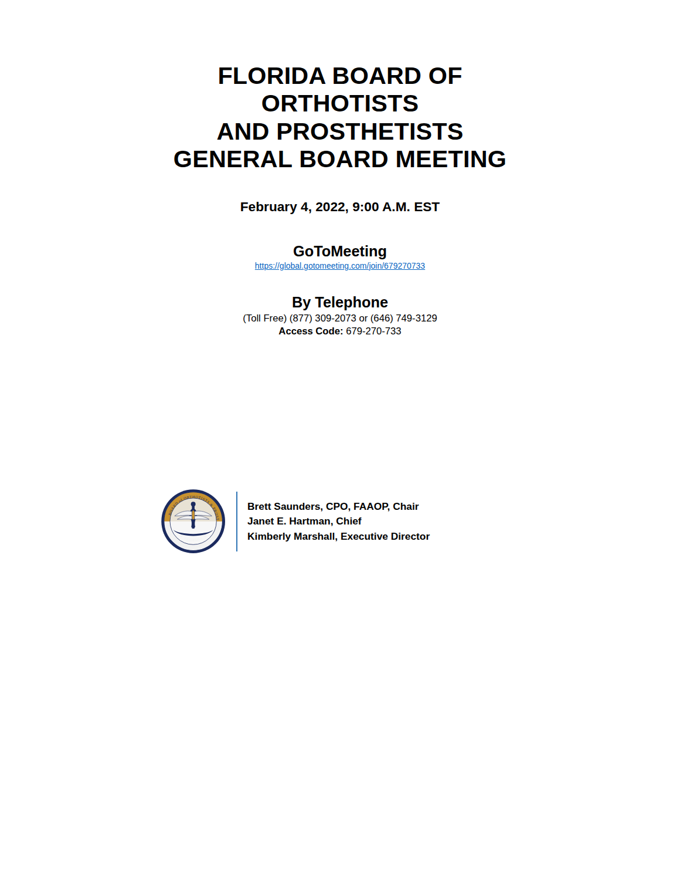FLORIDA BOARD OF ORTHOTISTS
AND PROSTHETISTS
GENERAL BOARD MEETING
February 4, 2022, 9:00 A.M. EST
GoToMeeting
https://global.gotomeeting.com/join/679270733
By Telephone
(Toll Free) (877) 309-2073 or (646) 749-3129
Access Code: 679-270-733
Board of Orthotists and Prosthetists, Florida seal BOARD of ORTHOTISTS & PROSTHETISTS ★ FLORIDA ★
Brett Saunders, CPO, FAAOP, Chair
Janet E. Hartman, Chief
Kimberly Marshall, Executive Director